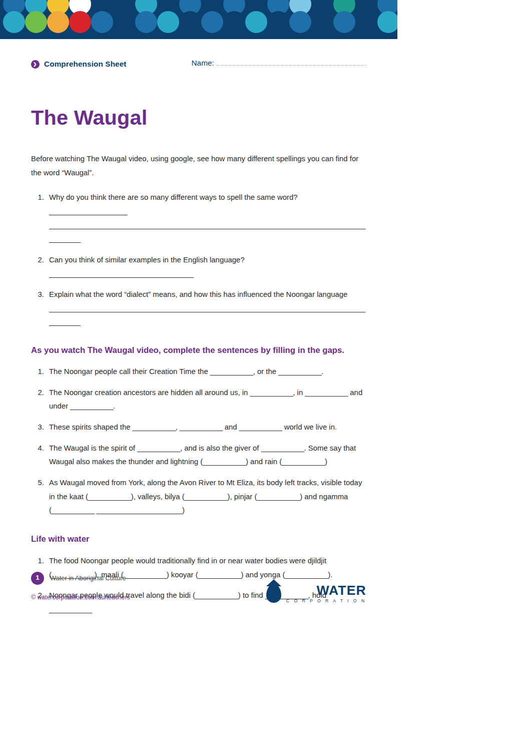❯Comprehension Sheet
Name:
The Waugal
Before watching The Waugal video, using google, see how many different spellings you can find for the word “Waugal”.
Why do you think there are so many different ways to spell the same word?____________________ _________________________________________________________________________________________
Can you think of similar examples in the English language?_____________________________________
Explain what the word “dialect” means, and how this has influenced the Noongar language _________________________________________________________________________________________
As you watch The Waugal video, complete the sentences by filling in the gaps.
The Noongar people call their Creation Time the ___________, or the ___________.
The Noongar creation ancestors are hidden all around us, in ___________, in ___________ and under ___________.
These spirits shaped the ___________, ___________ and ___________ world we live in.
The Waugal is the spirit of ___________, and is also the giver of ___________. Some say that Waugal also makes the thunder and lightning (___________) and rain (___________)
As Waugal moved from York, along the Avon River to Mt Eliza, its body left tracks, visible today in the kaat (___________), valleys, bilya (___________), pinjar (___________) and ngamma (___________ ______________________)
Life with water
The food Noongar people would traditionally find in or near water bodies were djildjit (___________), maali (___________) kooyar (___________) and yonga (___________).
Noongar people would travel along the bidi (___________) to find ___________, hold ___________
1
Water in Aboriginal Culture
© watercorporation.com.au/teachers
WATER
C O R P O R A T I O N